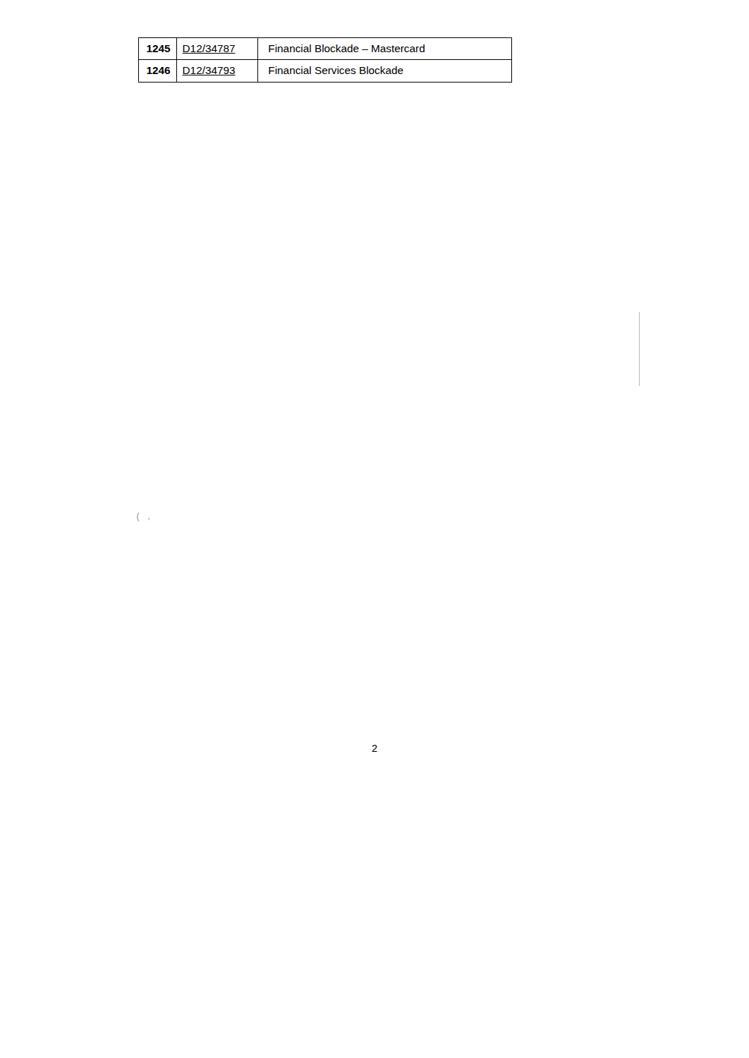| 1245 | D12/34787 | Financial Blockade – Mastercard |
| 1246 | D12/34793 | Financial Services Blockade |
( ,
2